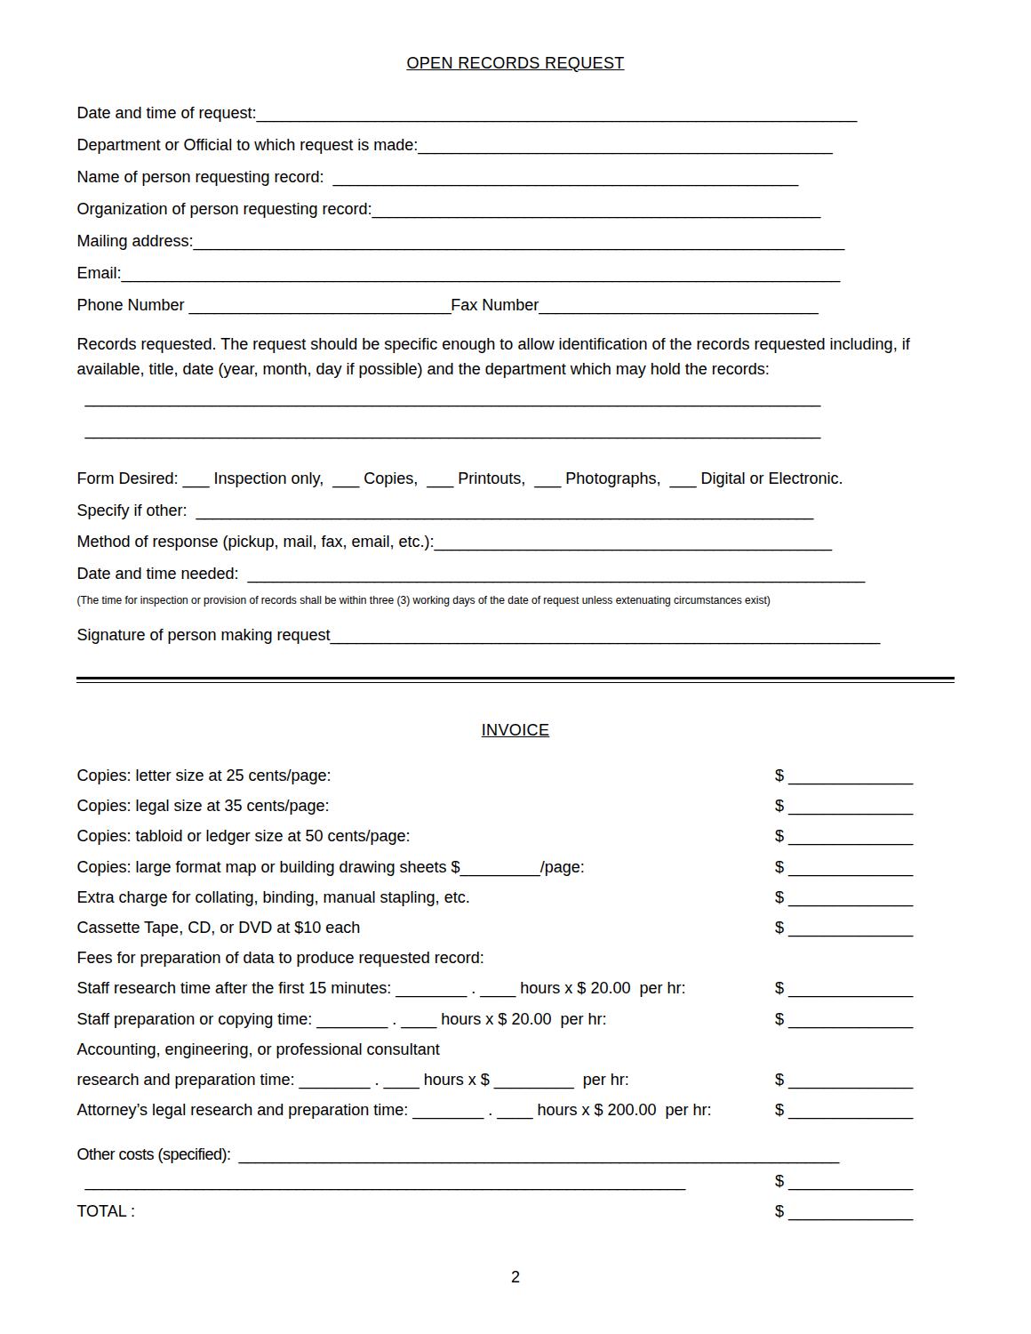OPEN RECORDS REQUEST
Date and time of request:_______________________________________________________________________
Department or Official to which request is made:_________________________________________________
Name of person requesting record: _______________________________________________________
Organization of person requesting record:_____________________________________________________
Mailing address:_____________________________________________________________________________
Email:_____________________________________________________________________________________
Phone Number _______________________________Fax Number_________________________________
Records requested. The request should be specific enough to allow identification of the records requested including, if available, title, date (year, month, day if possible) and the department which may hold the records:
_______________________________________________________________________________________
_______________________________________________________________________________________
Form Desired: ___ Inspection only, ___ Copies, ___ Printouts, ___ Photographs, ___ Digital or Electronic.
Specify if other: _________________________________________________________________________
Method of response (pickup, mail, fax, email, etc.):_______________________________________________
Date and time needed: _________________________________________________________________________
(The time for inspection or provision of records shall be within three (3) working days of the date of request unless extenuating circumstances exist)
Signature of person making request_________________________________________________________________
INVOICE
| Copies: letter size at 25 cents/page: | $ ______________ |
| Copies: legal size at 35 cents/page: | $ ______________ |
| Copies: tabloid or ledger size at 50 cents/page: | $ ______________ |
| Copies: large format map or building drawing sheets $_________/page: | $ ______________ |
| Extra charge for collating, binding, manual stapling, etc. | $ ______________ |
| Cassette Tape, CD, or DVD at $10 each | $ ______________ |
| Fees for preparation of data to produce requested record: | |
| Staff research time after the first 15 minutes: ________ . ____ hours x $ 20.00 per hr: | $ ______________ |
| Staff preparation or copying time: ________ . ____ hours x $ 20.00 per hr: | $ ______________ |
| Accounting, engineering, or professional consultant | |
| research and preparation time: ________ . ____ hours x $ _________ per hr: | $ ______________ |
| Attorney’s legal research and preparation time: ________ . ____ hours x $ 200.00 per hr: | $ ______________ |
Other costs (specified): _______________________________________________________________________
| _______________________________________________________________________ | $ ______________ |
| TOTAL : | $ ______________ |
2